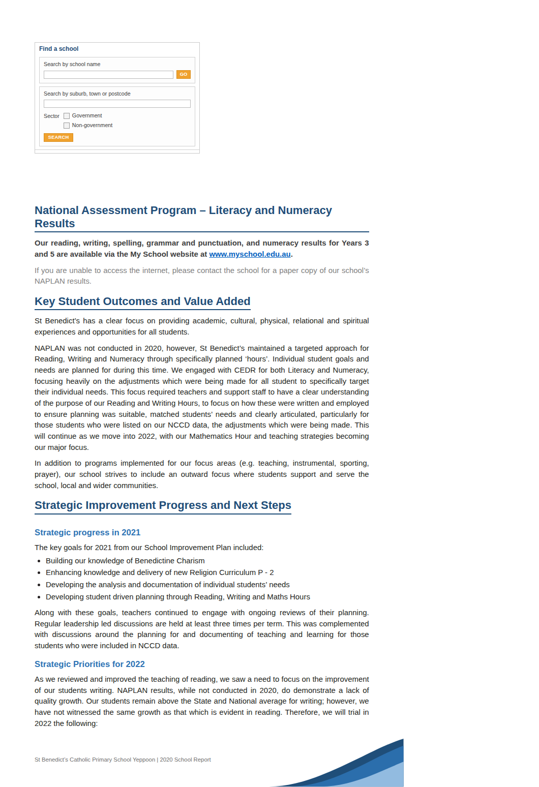Find a school
Search by school name
GO
Search by suburb, town or postcode
Sector
Government
Non-government
SEARCH
National Assessment Program – Literacy and Numeracy Results
Our reading, writing, spelling, grammar and punctuation, and numeracy results for Years 3 and 5 are available via the My School website at www.myschool.edu.au.
If you are unable to access the internet, please contact the school for a paper copy of our school’s NAPLAN results.
Key Student Outcomes and Value Added
St Benedict’s has a clear focus on providing academic, cultural, physical, relational and spiritual experiences and opportunities for all students.
NAPLAN was not conducted in 2020, however, St Benedict’s maintained a targeted approach for Reading, Writing and Numeracy through specifically planned ‘hours’. Individual student goals and needs are planned for during this time. We engaged with CEDR for both Literacy and Numeracy, focusing heavily on the adjustments which were being made for all student to specifically target their individual needs. This focus required teachers and support staff to have a clear understanding of the purpose of our Reading and Writing Hours, to focus on how these were written and employed to ensure planning was suitable, matched students’ needs and clearly articulated, particularly for those students who were listed on our NCCD data, the adjustments which were being made. This will continue as we move into 2022, with our Mathematics Hour and teaching strategies becoming our major focus.
In addition to programs implemented for our focus areas (e.g. teaching, instrumental, sporting, prayer), our school strives to include an outward focus where students support and serve the school, local and wider communities.
Strategic Improvement Progress and Next Steps
Strategic progress in 2021
The key goals for 2021 from our School Improvement Plan included:
Building our knowledge of Benedictine Charism
Enhancing knowledge and delivery of new Religion Curriculum P - 2
Developing the analysis and documentation of individual students’ needs
Developing student driven planning through Reading, Writing and Maths Hours
Along with these goals, teachers continued to engage with ongoing reviews of their planning. Regular leadership led discussions are held at least three times per term. This was complemented with discussions around the planning for and documenting of teaching and learning for those students who were included in NCCD data.
Strategic Priorities for 2022
As we reviewed and improved the teaching of reading, we saw a need to focus on the improvement of our students writing. NAPLAN results, while not conducted in 2020, do demonstrate a lack of quality growth. Our students remain above the State and National average for writing; however, we have not witnessed the same growth as that which is evident in reading. Therefore, we will trial in 2022 the following:
St Benedict’s Catholic Primary School Yeppoon | 2020 School Report
7